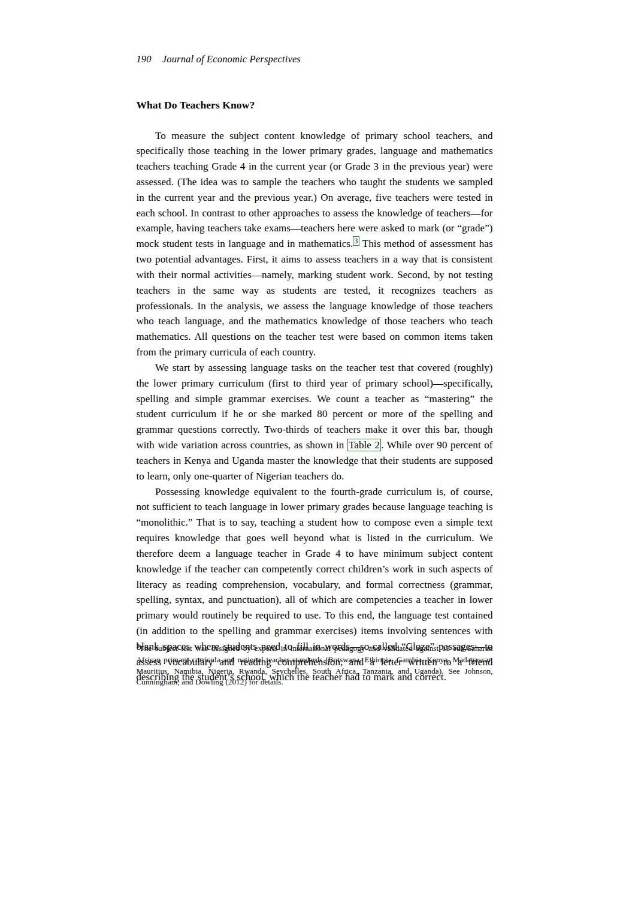190 Journal of Economic Perspectives
What Do Teachers Know?
To measure the subject content knowledge of primary school teachers, and specifically those teaching in the lower primary grades, language and mathematics teachers teaching Grade 4 in the current year (or Grade 3 in the previous year) were assessed. (The idea was to sample the teachers who taught the students we sampled in the current year and the previous year.) On average, five teachers were tested in each school. In contrast to other approaches to assess the knowledge of teachers—for example, having teachers take exams—teachers here were asked to mark (or “grade”) mock student tests in language and in mathematics.3 This method of assessment has two potential advantages. First, it aims to assess teachers in a way that is consistent with their normal activities—namely, marking student work. Second, by not testing teachers in the same way as students are tested, it recognizes teachers as professionals. In the analysis, we assess the language knowledge of those teachers who teach language, and the mathematics knowledge of those teachers who teach mathematics. All questions on the teacher test were based on common items taken from the primary curricula of each country.
We start by assessing language tasks on the teacher test that covered (roughly) the lower primary curriculum (first to third year of primary school)—specifically, spelling and simple grammar exercises. We count a teacher as “mastering” the student curriculum if he or she marked 80 percent or more of the spelling and grammar questions correctly. Two-thirds of teachers make it over this bar, though with wide variation across countries, as shown in Table 2. While over 90 percent of teachers in Kenya and Uganda master the knowledge that their students are supposed to learn, only one-quarter of Nigerian teachers do.
Possessing knowledge equivalent to the fourth-grade curriculum is, of course, not sufficient to teach language in lower primary grades because language teaching is “monolithic.” That is to say, teaching a student how to compose even a simple text requires knowledge that goes well beyond what is listed in the curriculum. We therefore deem a language teacher in Grade 4 to have minimum subject content knowledge if the teacher can competently correct children’s work in such aspects of literacy as reading comprehension, vocabulary, and formal correctness (grammar, spelling, syntax, and punctuation), all of which are competencies a teacher in lower primary would routinely be required to use. To this end, the language test contained (in addition to the spelling and grammar exercises) items involving sentences with blank spaces where students need to fill in words—so-called “Cloze” passages—to assess vocabulary and reading comprehension, and a letter written to a friend describing the student’s school, which the teacher had to mark and correct.
3The subject test was designed by experts in international pedagogy and validated against 13 sub-Saharan African primary curricula and national teacher standards (Botswana, Ethiopia, Gambia, Kenya, Madagascar, Mauritius, Namibia, Nigeria, Rwanda, Seychelles, South Africa, Tanzania, and Uganda). See Johnson, Cunningham, and Dowling (2012) for details.